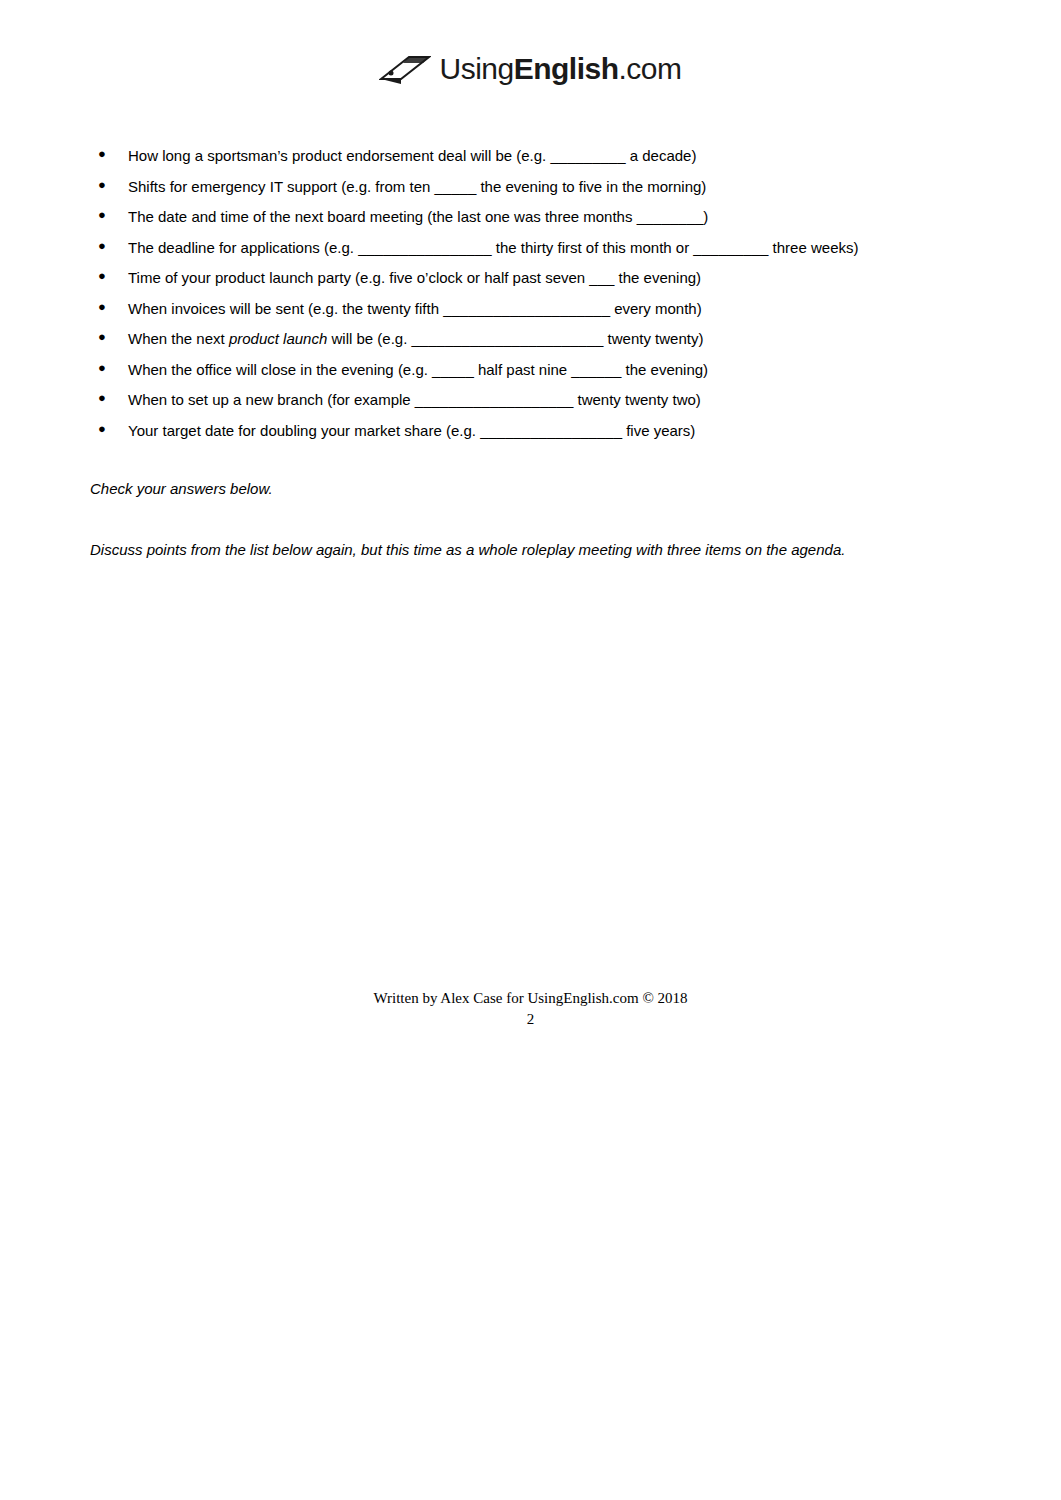Using English.com
How long a sportsman’s product endorsement deal will be (e.g. _________ a decade)
Shifts for emergency IT support (e.g. from ten _____ the evening to five in the morning)
The date and time of the next board meeting (the last one was three months ________)
The deadline for applications (e.g. ________________ the thirty first of this month or _________ three weeks)
Time of your product launch party (e.g. five o’clock or half past seven ___ the evening)
When invoices will be sent (e.g. the twenty fifth ____________________ every month)
When the next product launch will be (e.g. _______________________ twenty twenty)
When the office will close in the evening (e.g. _____ half past nine ______ the evening)
When to set up a new branch (for example ___________________ twenty twenty two)
Your target date for doubling your market share (e.g. _________________ five years)
Check your answers below.
Discuss points from the list below again, but this time as a whole roleplay meeting with three items on the agenda.
Written by Alex Case for UsingEnglish.com © 2018
2